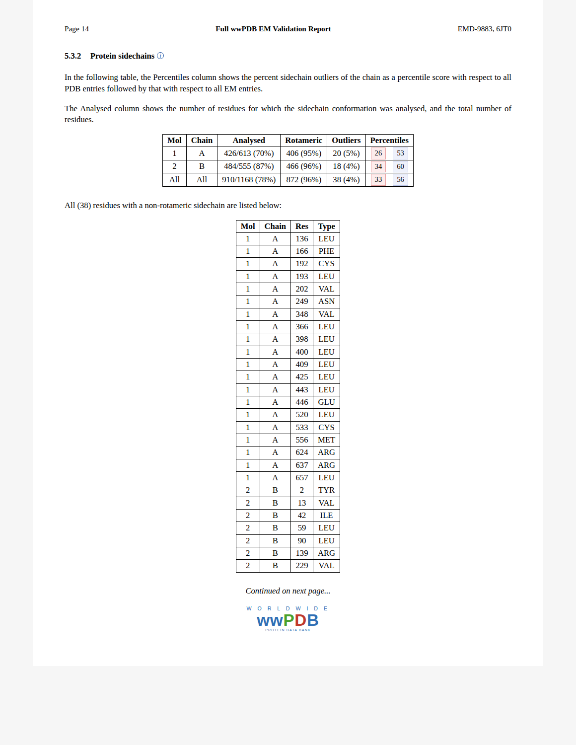Page 14
Full wwPDB EM Validation Report
EMD-9883, 6JT0
5.3.2 Protein sidechainsi
In the following table, the Percentiles column shows the percent sidechain outliers of the chain as a percentile score with respect to all PDB entries followed by that with respect to all EM entries.
The Analysed column shows the number of residues for which the sidechain conformation was analysed, and the total number of residues.
| Mol | Chain | Analysed | Rotameric | Outliers | Percentiles |
| --- | --- | --- | --- | --- | --- |
| 1 | A | 426/613 (70%) | 406 (95%) | 20 (5%) | 26 53 |
| 2 | B | 484/555 (87%) | 466 (96%) | 18 (4%) | 34 60 |
| All | All | 910/1168 (78%) | 872 (96%) | 38 (4%) | 33 56 |
All (38) residues with a non-rotameric sidechain are listed below:
| Mol | Chain | Res | Type |
| --- | --- | --- | --- |
| 1 | A | 136 | LEU |
| 1 | A | 166 | PHE |
| 1 | A | 192 | CYS |
| 1 | A | 193 | LEU |
| 1 | A | 202 | VAL |
| 1 | A | 249 | ASN |
| 1 | A | 348 | VAL |
| 1 | A | 366 | LEU |
| 1 | A | 398 | LEU |
| 1 | A | 400 | LEU |
| 1 | A | 409 | LEU |
| 1 | A | 425 | LEU |
| 1 | A | 443 | LEU |
| 1 | A | 446 | GLU |
| 1 | A | 520 | LEU |
| 1 | A | 533 | CYS |
| 1 | A | 556 | MET |
| 1 | A | 624 | ARG |
| 1 | A | 637 | ARG |
| 1 | A | 657 | LEU |
| 2 | B | 2 | TYR |
| 2 | B | 13 | VAL |
| 2 | B | 42 | ILE |
| 2 | B | 59 | LEU |
| 2 | B | 90 | LEU |
| 2 | B | 139 | ARG |
| 2 | B | 229 | VAL |
Continued on next page...
W O R L D W I D E
ww PDB
PROTEIN DATA BANK